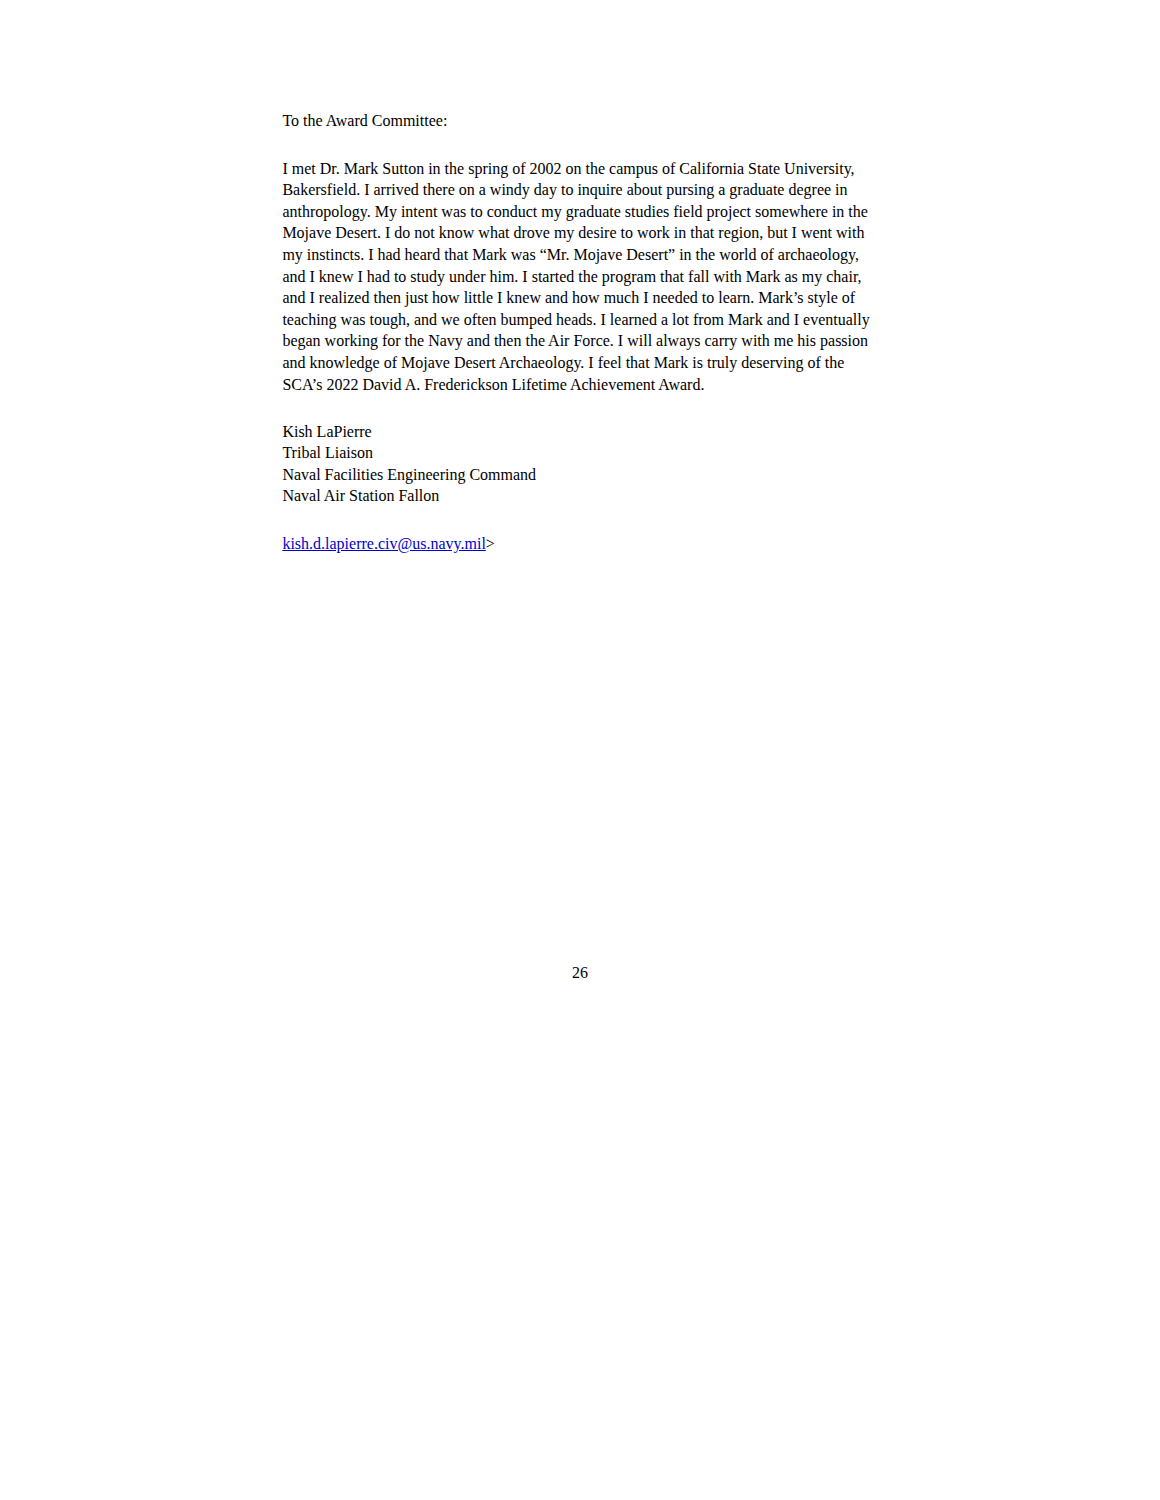To the Award Committee:
I met Dr. Mark Sutton in the spring of 2002 on the campus of California State University, Bakersfield. I arrived there on a windy day to inquire about pursing a graduate degree in anthropology. My intent was to conduct my graduate studies field project somewhere in the Mojave Desert. I do not know what drove my desire to work in that region, but I went with my instincts. I had heard that Mark was “Mr. Mojave Desert” in the world of archaeology, and I knew I had to study under him. I started the program that fall with Mark as my chair, and I realized then just how little I knew and how much I needed to learn. Mark’s style of teaching was tough, and we often bumped heads. I learned a lot from Mark and I eventually began working for the Navy and then the Air Force. I will always carry with me his passion and knowledge of Mojave Desert Archaeology. I feel that Mark is truly deserving of the SCA’s 2022 David A. Frederickson Lifetime Achievement Award.
Kish LaPierre
Tribal Liaison
Naval Facilities Engineering Command
Naval Air Station Fallon
kish.d.lapierre.civ@us.navy.mil>
26